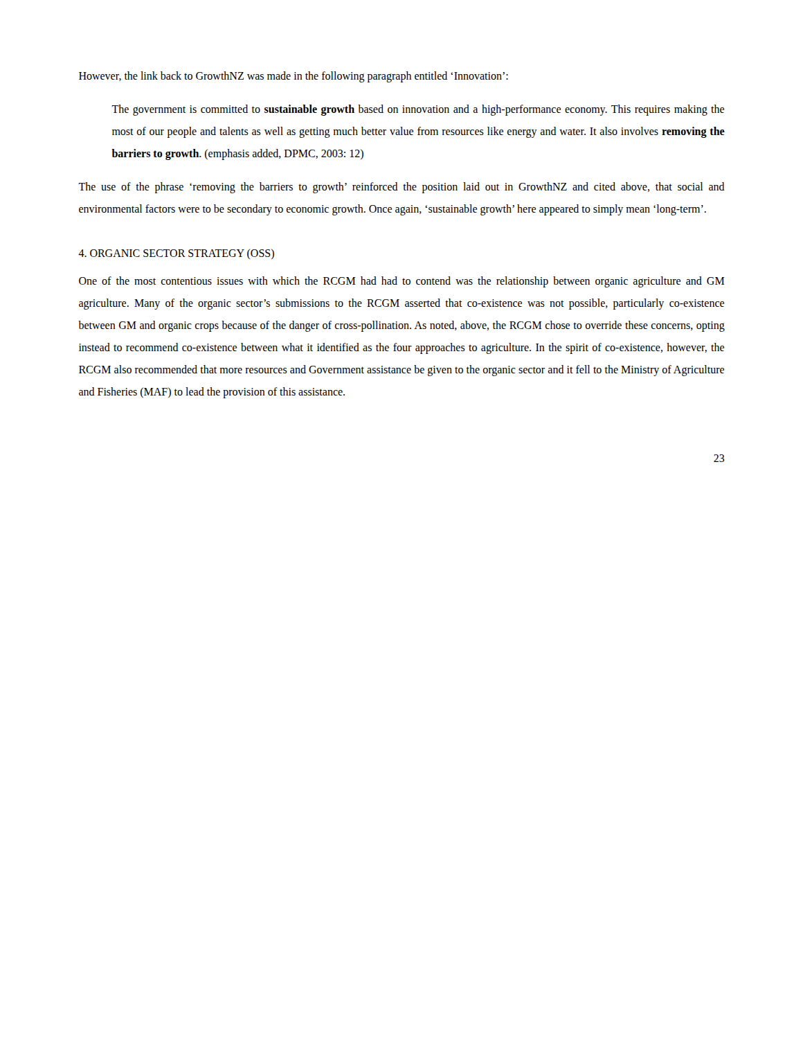However, the link back to GrowthNZ was made in the following paragraph entitled ‘Innovation’:
The government is committed to sustainable growth based on innovation and a high-performance economy. This requires making the most of our people and talents as well as getting much better value from resources like energy and water. It also involves removing the barriers to growth. (emphasis added, DPMC, 2003: 12)
The use of the phrase ‘removing the barriers to growth’ reinforced the position laid out in GrowthNZ and cited above, that social and environmental factors were to be secondary to economic growth. Once again, ‘sustainable growth’ here appeared to simply mean ‘long-term’.
4. ORGANIC SECTOR STRATEGY (OSS)
One of the most contentious issues with which the RCGM had had to contend was the relationship between organic agriculture and GM agriculture. Many of the organic sector’s submissions to the RCGM asserted that co-existence was not possible, particularly co-existence between GM and organic crops because of the danger of cross-pollination. As noted, above, the RCGM chose to override these concerns, opting instead to recommend co-existence between what it identified as the four approaches to agriculture. In the spirit of co-existence, however, the RCGM also recommended that more resources and Government assistance be given to the organic sector and it fell to the Ministry of Agriculture and Fisheries (MAF) to lead the provision of this assistance.
23